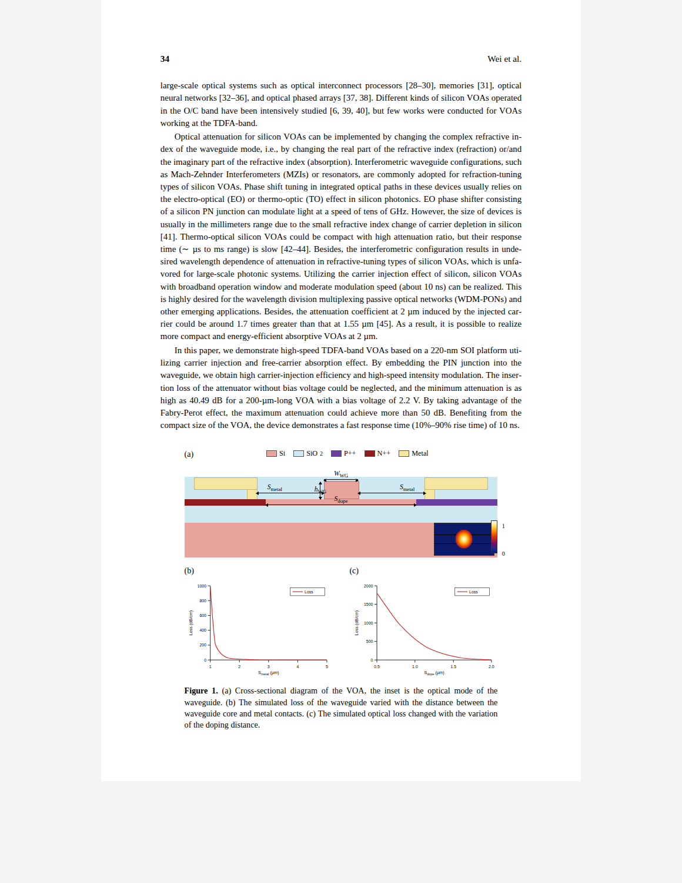34 Wei et al.
large-scale optical systems such as optical interconnect processors [28–30], memories [31], optical neural networks [32–36], and optical phased arrays [37, 38]. Different kinds of silicon VOAs operated in the O/C band have been intensively studied [6, 39, 40], but few works were conducted for VOAs working at the TDFA-band.
Optical attenuation for silicon VOAs can be implemented by changing the complex refractive index of the waveguide mode, i.e., by changing the real part of the refractive index (refraction) or/and the imaginary part of the refractive index (absorption). Interferometric waveguide configurations, such as Mach-Zehnder Interferometers (MZIs) or resonators, are commonly adopted for refraction-tuning types of silicon VOAs. Phase shift tuning in integrated optical paths in these devices usually relies on the electro-optical (EO) or thermo-optic (TO) effect in silicon photonics. EO phase shifter consisting of a silicon PN junction can modulate light at a speed of tens of GHz. However, the size of devices is usually in the millimeters range due to the small refractive index change of carrier depletion in silicon [41]. Thermo-optical silicon VOAs could be compact with high attenuation ratio, but their response time (∼ µs to ms range) is slow [42–44]. Besides, the interferometric configuration results in undesired wavelength dependence of attenuation in refractive-tuning types of silicon VOAs, which is unfavored for large-scale photonic systems. Utilizing the carrier injection effect of silicon, silicon VOAs with broadband operation window and moderate modulation speed (about 10 ns) can be realized. This is highly desired for the wavelength division multiplexing passive optical networks (WDM-PONs) and other emerging applications. Besides, the attenuation coefficient at 2 µm induced by the injected carrier could be around 1.7 times greater than that at 1.55 µm [45]. As a result, it is possible to realize more compact and energy-efficient absorptive VOAs at 2 µm.
In this paper, we demonstrate high-speed TDFA-band VOAs based on a 220-nm SOI platform utilizing carrier injection and free-carrier absorption effect. By embedding the PIN junction into the waveguide, we obtain high carrier-injection efficiency and high-speed intensity modulation. The insertion loss of the attenuator without bias voltage could be neglected, and the minimum attenuation is as high as 40.49 dB for a 200-µm-long VOA with a bias voltage of 2.2 V. By taking advantage of the Fabry-Perot effect, the maximum attenuation could achieve more than 50 dB. Benefiting from the compact size of the VOA, the device demonstrates a fast response time (10%–90% rise time) of 10 ns.
(a)
Si SiO2 P++ N++ Metal
WWG
hWG
Smetal
Smetal
Sdope
1
0
(b)
0 200 400 600 800 1000 1 2 3 4 5 Loss Smetal (µm) Loss (dB/cm)
(c)
0 500 1000 1500 2000 0.5 1.0 1.5 2.0 Loss Sdope (µm) Loss (dB/cm)
Figure 1. (a) Cross-sectional diagram of the VOA, the inset is the optical mode of the waveguide. (b) The simulated loss of the waveguide varied with the distance between the waveguide core and metal contacts. (c) The simulated optical loss changed with the variation of the doping distance.